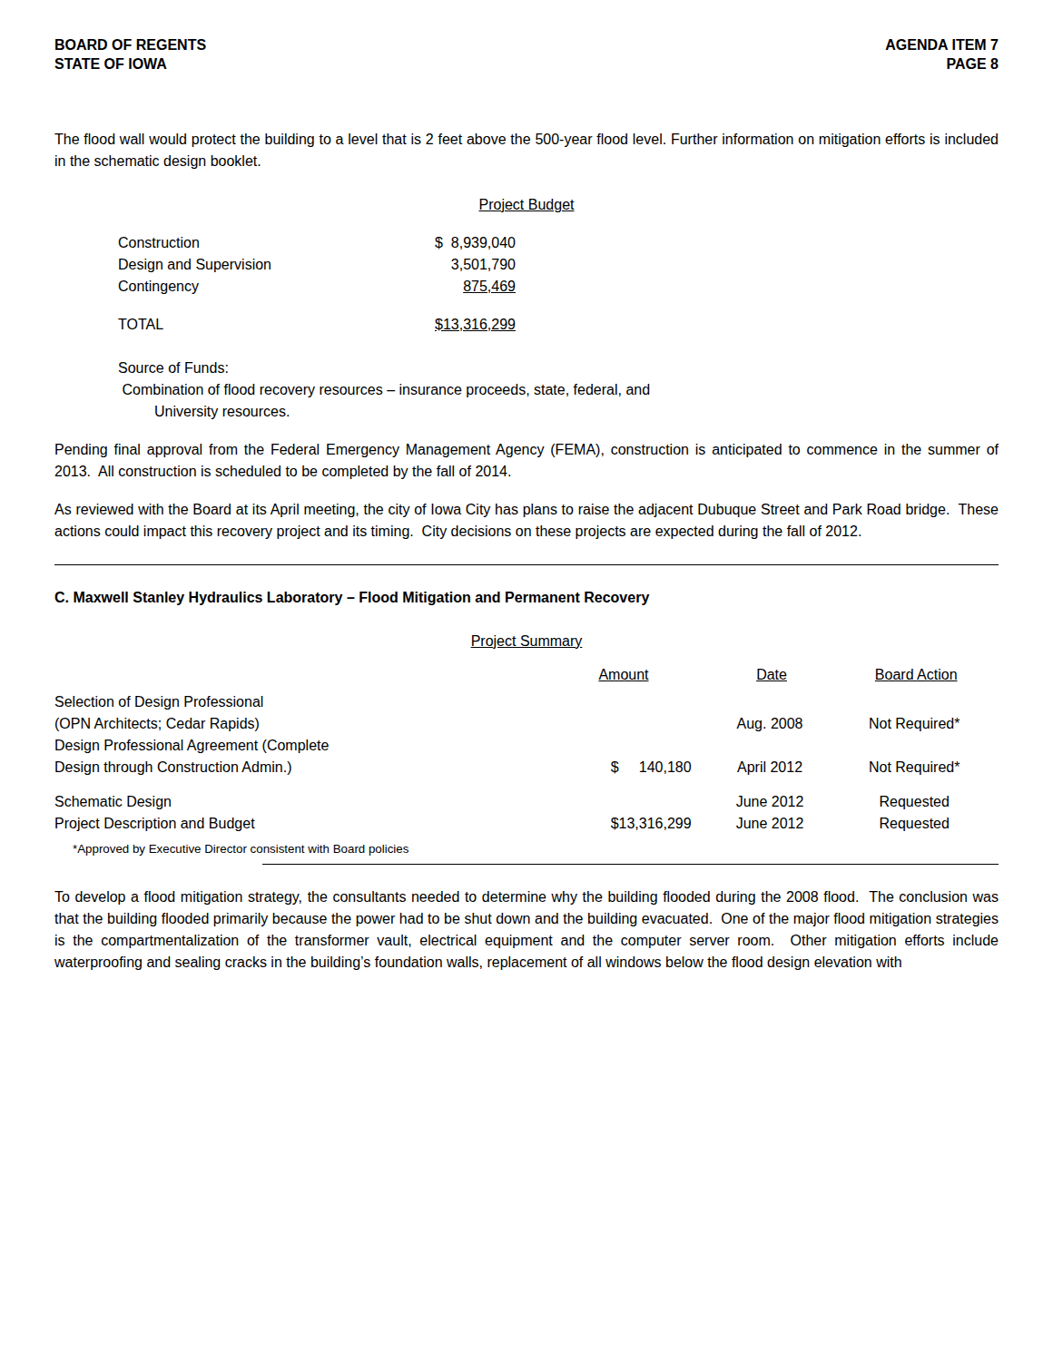BOARD OF REGENTS
STATE OF IOWA
AGENDA ITEM 7
PAGE 8
The flood wall would protect the building to a level that is 2 feet above the 500-year flood level. Further information on mitigation efforts is included in the schematic design booklet.
Project Budget
| Construction | $ 8,939,040 |
| Design and Supervision | 3,501,790 |
| Contingency | 875,469 |
| TOTAL | $13,316,299 |
Source of Funds:
Combination of flood recovery resources – insurance proceeds, state, federal, and
University resources.
Pending final approval from the Federal Emergency Management Agency (FEMA), construction is anticipated to commence in the summer of 2013. All construction is scheduled to be completed by the fall of 2014.
As reviewed with the Board at its April meeting, the city of Iowa City has plans to raise the adjacent Dubuque Street and Park Road bridge. These actions could impact this recovery project and its timing. City decisions on these projects are expected during the fall of 2012.
C. Maxwell Stanley Hydraulics Laboratory – Flood Mitigation and Permanent Recovery
Project Summary
| | Amount | Date | Board Action |
| --- | --- | --- | --- |
| Selection of Design Professional | | | |
| (OPN Architects; Cedar Rapids) | | Aug. 2008 | Not Required* |
| Design Professional Agreement (Complete | | | |
| Design through Construction Admin.) | $ 140,180 | April 2012 | Not Required* |
| Schematic Design | | June 2012 | Requested |
| Project Description and Budget | $13,316,299 | June 2012 | Requested |
*Approved by Executive Director consistent with Board policies
To develop a flood mitigation strategy, the consultants needed to determine why the building flooded during the 2008 flood. The conclusion was that the building flooded primarily because the power had to be shut down and the building evacuated. One of the major flood mitigation strategies is the compartmentalization of the transformer vault, electrical equipment and the computer server room. Other mitigation efforts include waterproofing and sealing cracks in the building’s foundation walls, replacement of all windows below the flood design elevation with